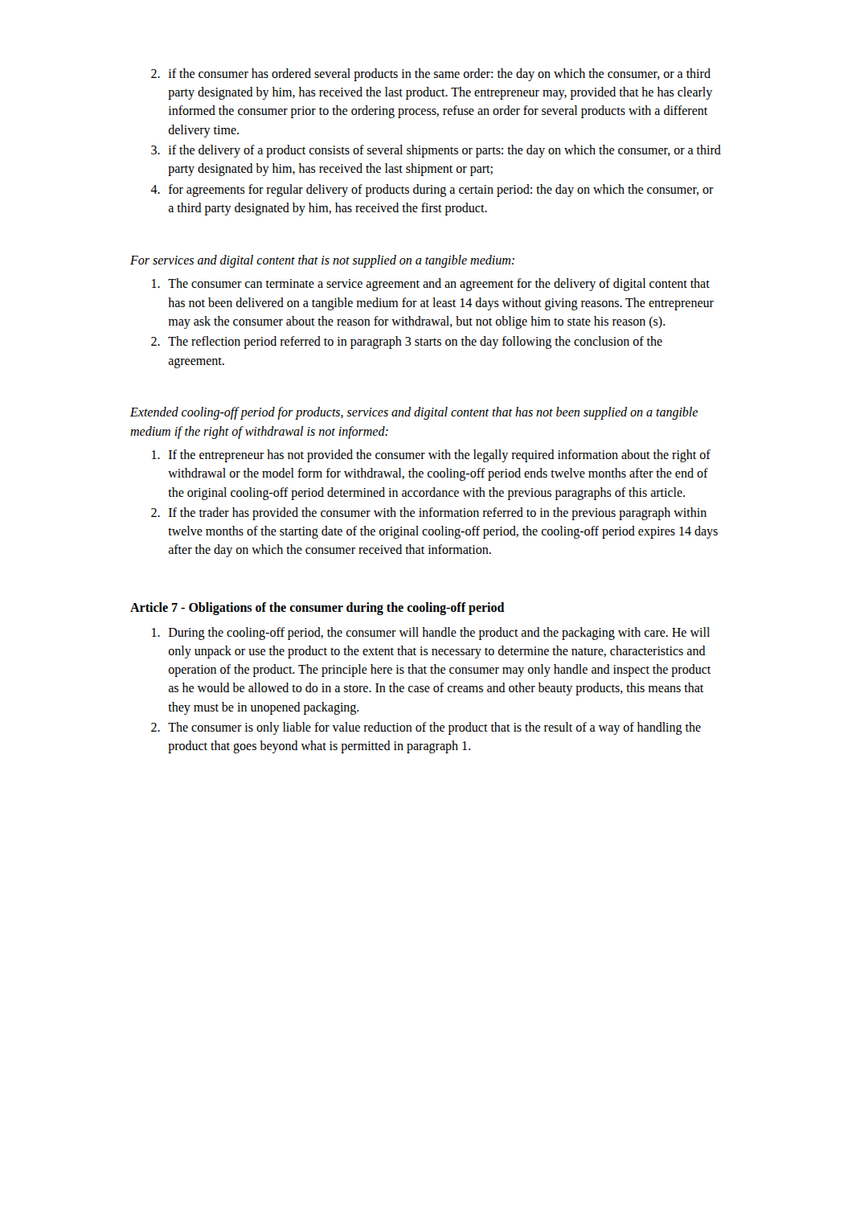if the consumer has ordered several products in the same order: the day on which the consumer, or a third party designated by him, has received the last product. The entrepreneur may, provided that he has clearly informed the consumer prior to the ordering process, refuse an order for several products with a different delivery time.
if the delivery of a product consists of several shipments or parts: the day on which the consumer, or a third party designated by him, has received the last shipment or part;
for agreements for regular delivery of products during a certain period: the day on which the consumer, or a third party designated by him, has received the first product.
For services and digital content that is not supplied on a tangible medium:
The consumer can terminate a service agreement and an agreement for the delivery of digital content that has not been delivered on a tangible medium for at least 14 days without giving reasons. The entrepreneur may ask the consumer about the reason for withdrawal, but not oblige him to state his reason (s).
The reflection period referred to in paragraph 3 starts on the day following the conclusion of the agreement.
Extended cooling-off period for products, services and digital content that has not been supplied on a tangible medium if the right of withdrawal is not informed:
If the entrepreneur has not provided the consumer with the legally required information about the right of withdrawal or the model form for withdrawal, the cooling-off period ends twelve months after the end of the original cooling-off period determined in accordance with the previous paragraphs of this article.
If the trader has provided the consumer with the information referred to in the previous paragraph within twelve months of the starting date of the original cooling-off period, the cooling-off period expires 14 days after the day on which the consumer received that information.
Article 7 - Obligations of the consumer during the cooling-off period
During the cooling-off period, the consumer will handle the product and the packaging with care. He will only unpack or use the product to the extent that is necessary to determine the nature, characteristics and operation of the product. The principle here is that the consumer may only handle and inspect the product as he would be allowed to do in a store. In the case of creams and other beauty products, this means that they must be in unopened packaging.
The consumer is only liable for value reduction of the product that is the result of a way of handling the product that goes beyond what is permitted in paragraph 1.